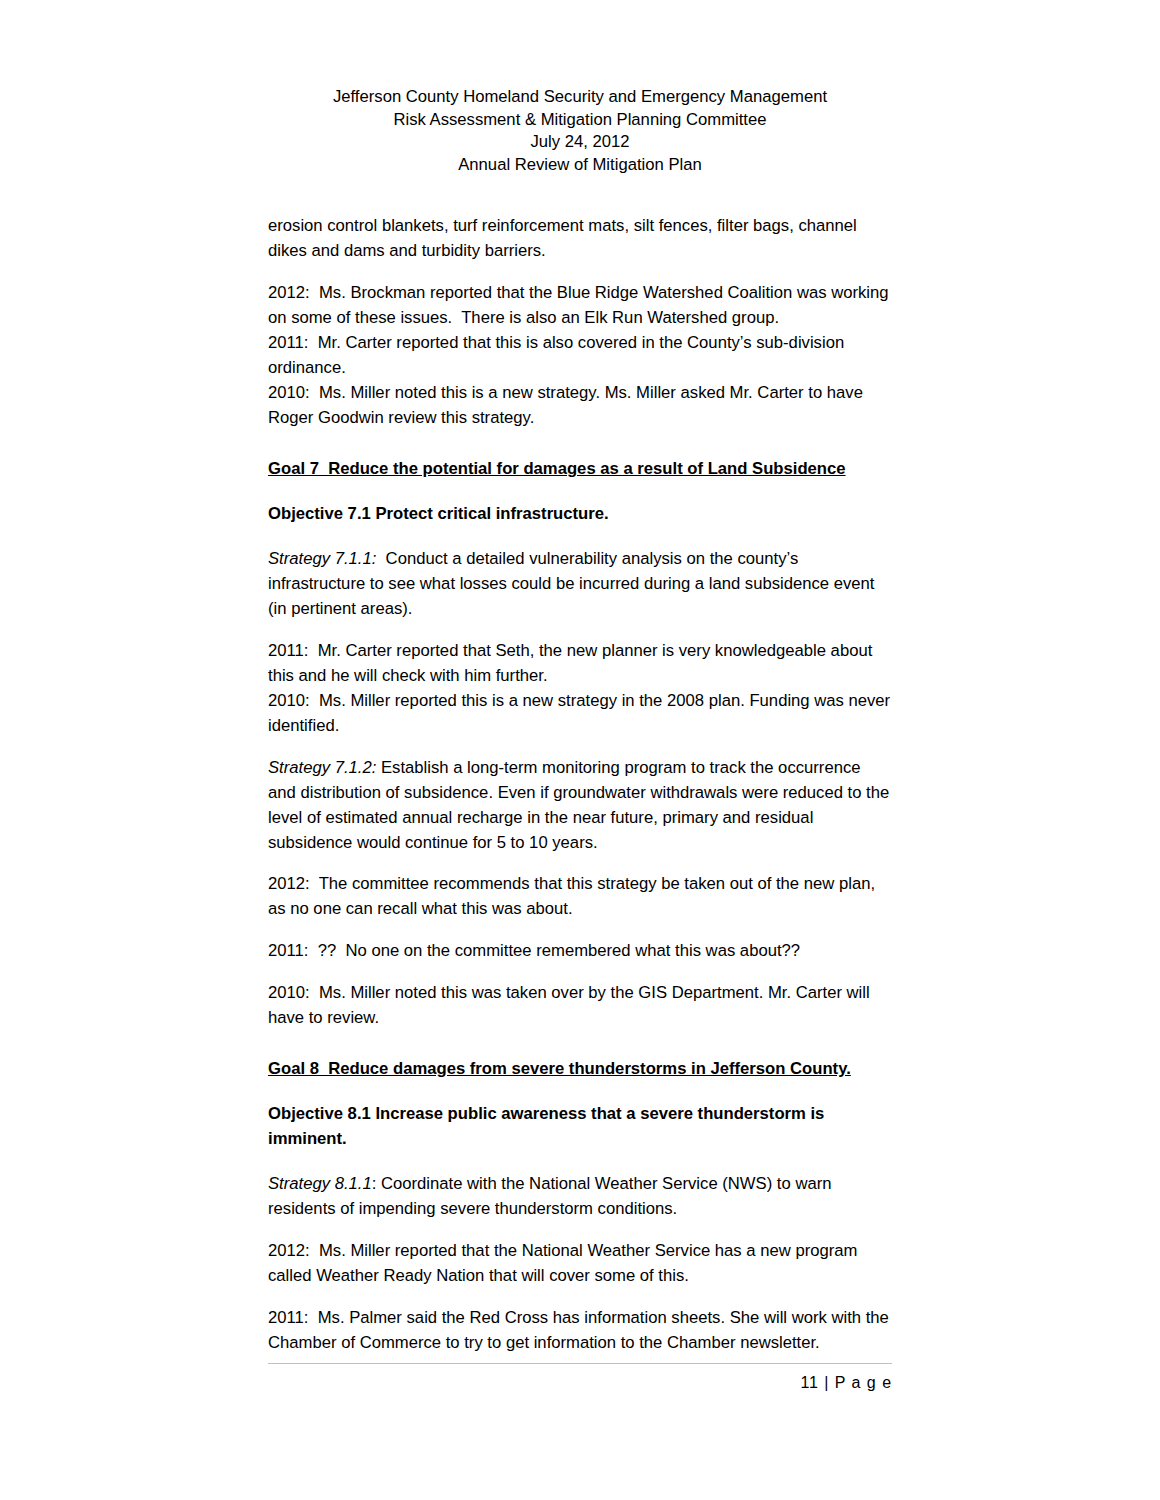Jefferson County Homeland Security and Emergency Management
Risk Assessment & Mitigation Planning Committee
July 24, 2012
Annual Review of Mitigation Plan
erosion control blankets, turf reinforcement mats, silt fences, filter bags, channel dikes and dams and turbidity barriers.
2012: Ms. Brockman reported that the Blue Ridge Watershed Coalition was working on some of these issues. There is also an Elk Run Watershed group.
2011: Mr. Carter reported that this is also covered in the County’s sub-division ordinance.
2010: Ms. Miller noted this is a new strategy. Ms. Miller asked Mr. Carter to have Roger Goodwin review this strategy.
Goal 7 Reduce the potential for damages as a result of Land Subsidence
Objective 7.1 Protect critical infrastructure.
Strategy 7.1.1: Conduct a detailed vulnerability analysis on the county’s infrastructure to see what losses could be incurred during a land subsidence event (in pertinent areas).
2011: Mr. Carter reported that Seth, the new planner is very knowledgeable about this and he will check with him further.
2010: Ms. Miller reported this is a new strategy in the 2008 plan. Funding was never identified.
Strategy 7.1.2: Establish a long-term monitoring program to track the occurrence and distribution of subsidence. Even if groundwater withdrawals were reduced to the level of estimated annual recharge in the near future, primary and residual subsidence would continue for 5 to 10 years.
2012: The committee recommends that this strategy be taken out of the new plan, as no one can recall what this was about.
2011: ?? No one on the committee remembered what this was about??
2010: Ms. Miller noted this was taken over by the GIS Department. Mr. Carter will have to review.
Goal 8 Reduce damages from severe thunderstorms in Jefferson County.
Objective 8.1 Increase public awareness that a severe thunderstorm is imminent.
Strategy 8.1.1: Coordinate with the National Weather Service (NWS) to warn residents of impending severe thunderstorm conditions.
2012: Ms. Miller reported that the National Weather Service has a new program called Weather Ready Nation that will cover some of this.
2011: Ms. Palmer said the Red Cross has information sheets. She will work with the Chamber of Commerce to try to get information to the Chamber newsletter.
11 | P a g e